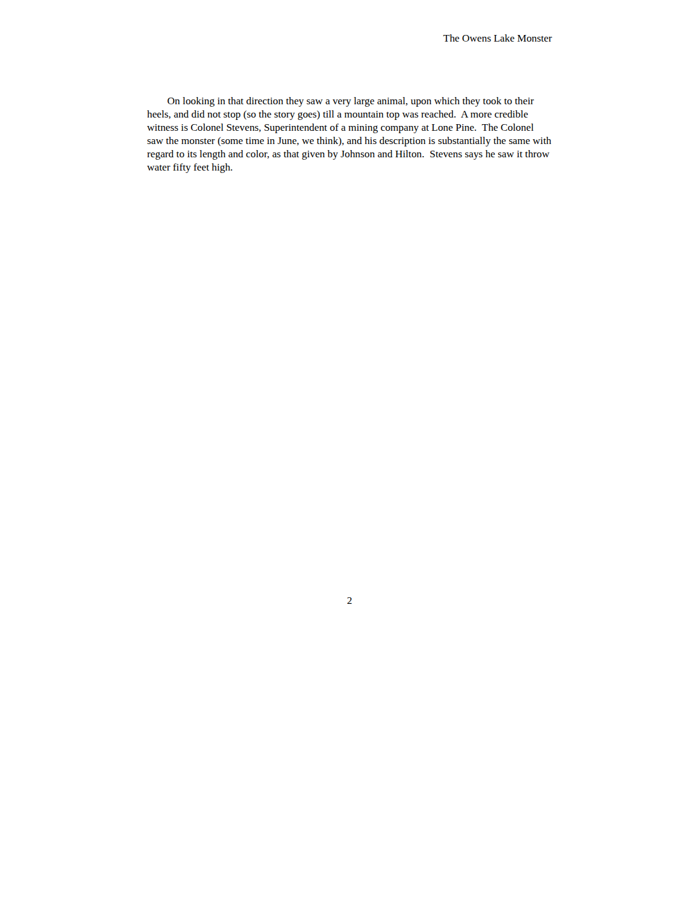The Owens Lake Monster
On looking in that direction they saw a very large animal, upon which they took to their heels, and did not stop (so the story goes) till a mountain top was reached. A more credible witness is Colonel Stevens, Superintendent of a mining company at Lone Pine. The Colonel saw the monster (some time in June, we think), and his description is substantially the same with regard to its length and color, as that given by Johnson and Hilton. Stevens says he saw it throw water fifty feet high.
2